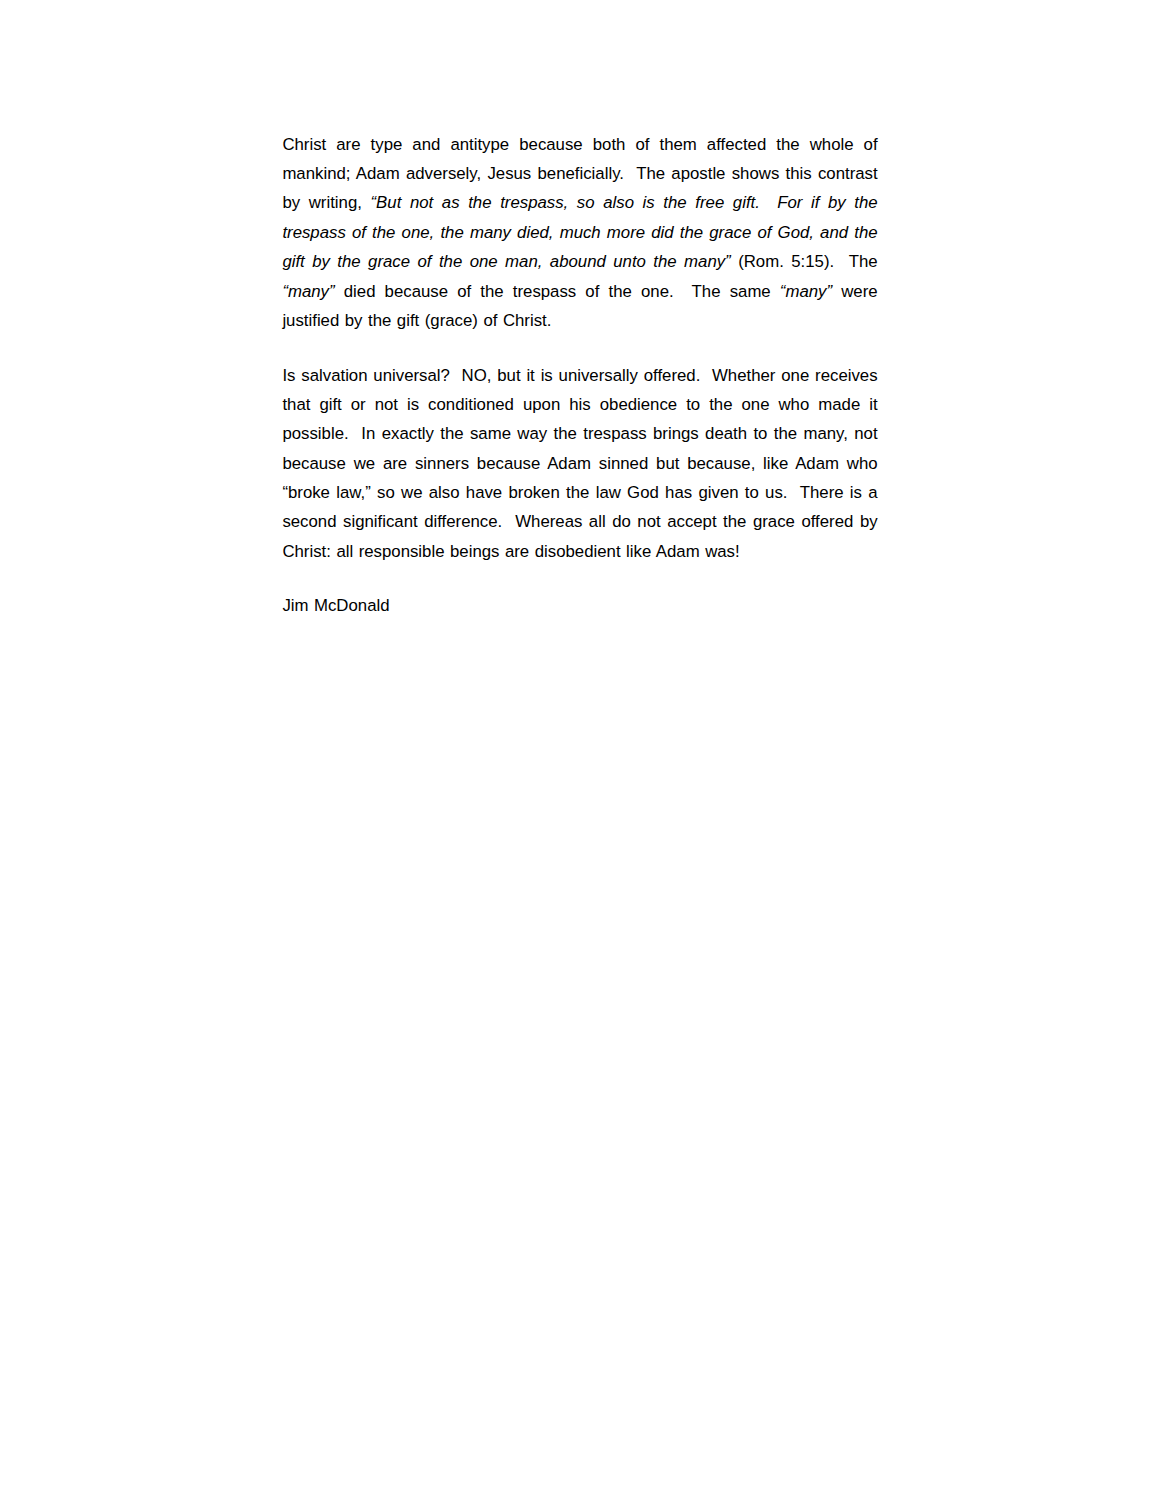Christ are type and antitype because both of them affected the whole of mankind; Adam adversely, Jesus beneficially. The apostle shows this contrast by writing, “But not as the trespass, so also is the free gift. For if by the trespass of the one, the many died, much more did the grace of God, and the gift by the grace of the one man, abound unto the many” (Rom. 5:15). The “many” died because of the trespass of the one. The same “many” were justified by the gift (grace) of Christ.
Is salvation universal? NO, but it is universally offered. Whether one receives that gift or not is conditioned upon his obedience to the one who made it possible. In exactly the same way the trespass brings death to the many, not because we are sinners because Adam sinned but because, like Adam who “broke law,” so we also have broken the law God has given to us. There is a second significant difference. Whereas all do not accept the grace offered by Christ: all responsible beings are disobedient like Adam was!
Jim McDonald